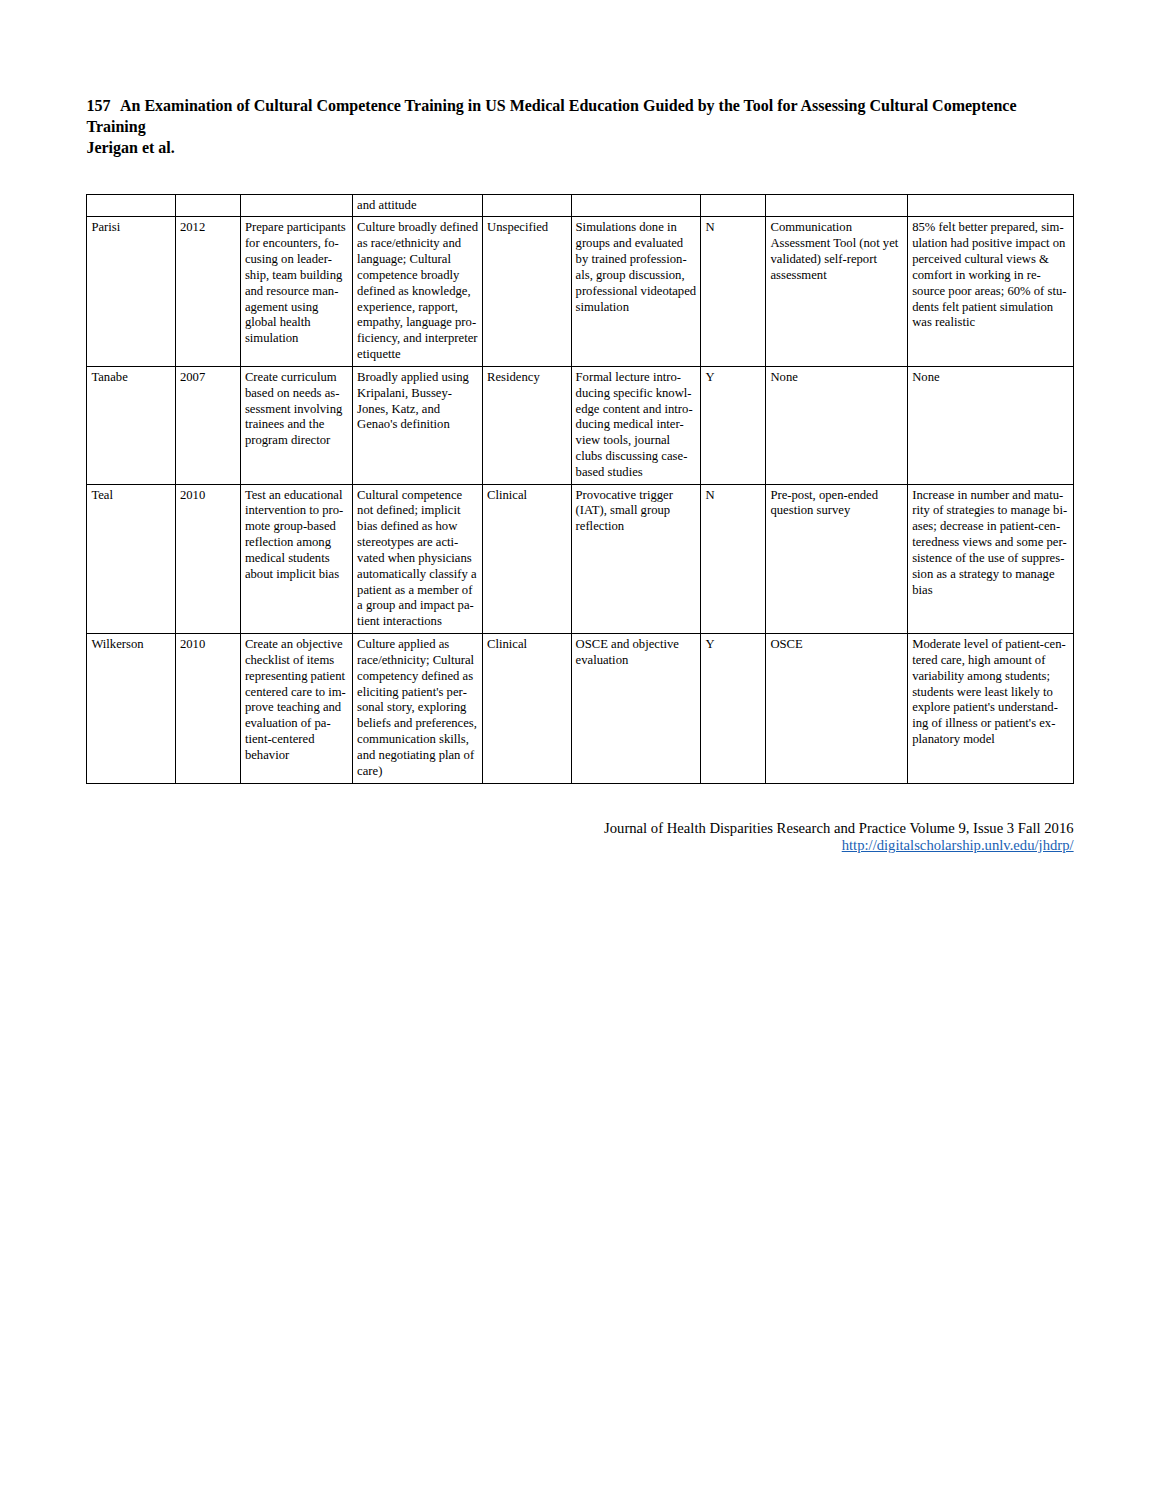157 An Examination of Cultural Competence Training in US Medical Education Guided by the Tool for Assessing Cultural Comeptence Training
Jerigan et al.
| | | | and attitude | | | | | |
| Parisi | 2012 | Prepare participants for encounters, focusing on leadership, team building and resource management using global health simulation | Culture broadly defined as race/ethnicity and language; Cultural competence broadly defined as knowledge, experience, rapport, empathy, language proficiency, and interpreter etiquette | Unspecified | Simulations done in groups and evaluated by trained professionals, group discussion, professional videotaped simulation | N | Communication Assessment Tool (not yet validated) self-report assessment | 85% felt better prepared, simulation had positive impact on perceived cultural views & comfort in working in resource poor areas; 60% of students felt patient simulation was realistic |
| Tanabe | 2007 | Create curriculum based on needs assessment involving trainees and the program director | Broadly applied using Kripalani, Bussey-Jones, Katz, and Genao's definition | Residency | Formal lecture introducing specific knowledge content and introducing medical interview tools, journal clubs discussing case-based studies | Y | None | None |
| Teal | 2010 | Test an educational intervention to promote group-based reflection among medical students about implicit bias | Cultural competence not defined; implicit bias defined as how stereotypes are activated when physicians automatically classify a patient as a member of a group and impact patient interactions | Clinical | Provocative trigger (IAT), small group reflection | N | Pre-post, open-ended question survey | Increase in number and maturity of strategies to manage biases; decrease in patient-centeredness views and some persistence of the use of suppression as a strategy to manage bias |
| Wilkerson | 2010 | Create an objective checklist of items representing patient centered care to improve teaching and evaluation of patient-centered behavior | Culture applied as race/ethnicity; Cultural competency defined as eliciting patient's personal story, exploring beliefs and preferences, communication skills, and negotiating plan of care) | Clinical | OSCE and objective evaluation | Y | OSCE | Moderate level of patient-centered care, high amount of variability among students; students were least likely to explore patient's understanding of illness or patient's explanatory model |
Journal of Health Disparities Research and Practice Volume 9, Issue 3 Fall 2016
http://digitalscholarship.unlv.edu/jhdrp/